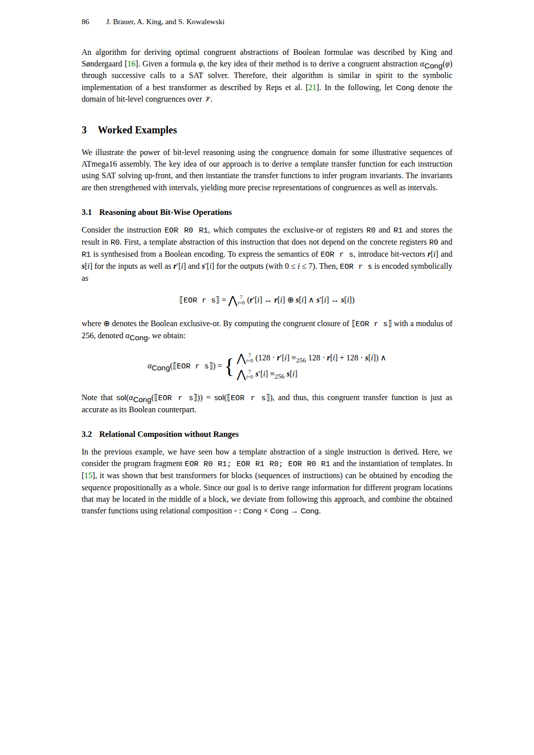86 J. Brauer, A. King, and S. Kowalewski
An algorithm for deriving optimal congruent abstractions of Boolean formulae was described by King and Søndergaard [16]. Given a formula φ, the key idea of their method is to derive a congruent abstraction αCong(φ) through successive calls to a SAT solver. Therefore, their algorithm is similar in spirit to the symbolic implementation of a best transformer as described by Reps et al. [21]. In the following, let Cong denote the domain of bit-level congruences over 𝒱.
3 Worked Examples
We illustrate the power of bit-level reasoning using the congruence domain for some illustrative sequences of ATmega16 assembly. The key idea of our approach is to derive a template transfer function for each instruction using SAT solving up-front, and then instantiate the transfer functions to infer program invariants. The invariants are then strengthened with intervals, yielding more precise representations of congruences as well as intervals.
3.1 Reasoning about Bit-Wise Operations
Consider the instruction EOR R0 R1, which computes the exclusive-or of registers R0 and R1 and stores the result in R0. First, a template abstraction of this instruction that does not depend on the concrete registers R0 and R1 is synthesised from a Boolean encoding. To express the semantics of EOR r s, introduce bit-vectors r[i] and s[i] for the inputs as well as r′[i] and s′[i] for the outputs (with 0 ≤ i ≤ 7). Then, EOR r s is encoded symbolically as
⟦EOR r s⟧ = ⋀7
i=0 (r′[i] ↔ r[i] ⊕ s[i] ∧ s′[i] ↔ s[i])
where ⊕ denotes the Boolean exclusive-or. By computing the congruent closure of ⟦EOR r s⟧ with a modulus of 256, denoted αCong, we obtain:
αCong(⟦EOR r s⟧) = {
⋀7
i=0 (128 · r′[i] ≡256 128 · r[i] + 128 · s[i]) ∧
⋀7
i=0 s′[i] ≡256 s[i]
Note that sol(αCong(⟦EOR r s⟧)) = sol(⟦EOR r s⟧), and thus, this congruent transfer function is just as accurate as its Boolean counterpart.
3.2 Relational Composition without Ranges
In the previous example, we have seen how a template abstraction of a single instruction is derived. Here, we consider the program fragment EOR R0 R1; EOR R1 R0; EOR R0 R1 and the instantiation of templates. In [15], it was shown that best transformers for blocks (sequences of instructions) can be obtained by encoding the sequence propositionally as a whole. Since our goal is to derive range information for different program locations that may be located in the middle of a block, we deviate from following this approach, and combine the obtained transfer functions using relational composition ◦ : Cong × Cong → Cong.